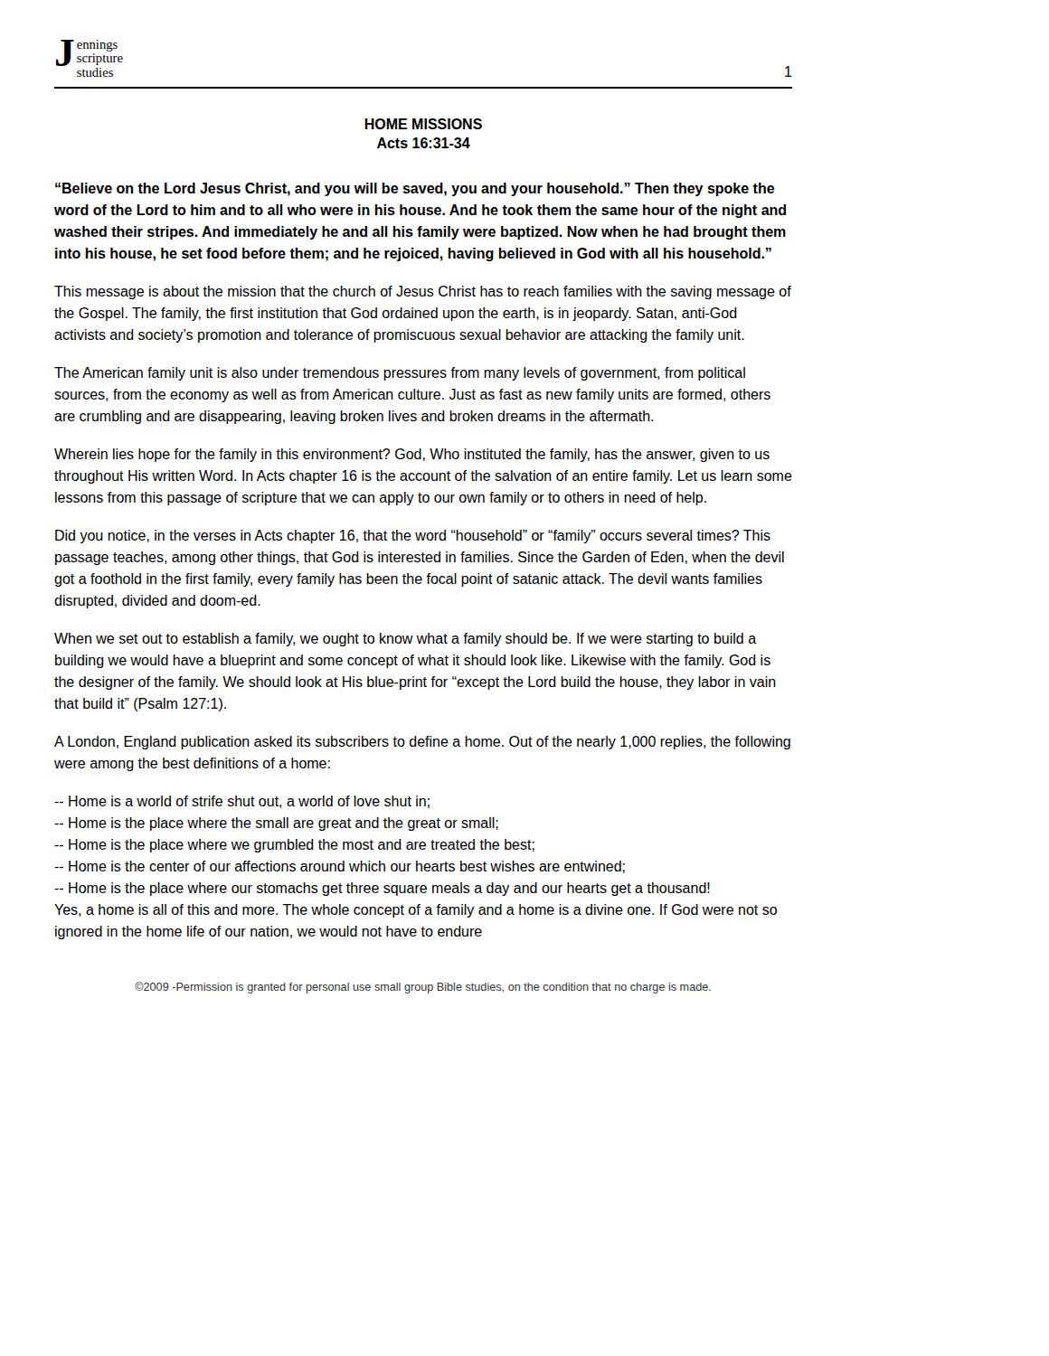J ennings scripture studies
1
HOME MISSIONS Acts 16:31-34
“Believe on the Lord Jesus Christ, and you will be saved, you and your household.” Then they spoke the word of the Lord to him and to all who were in his house. And he took them the same hour of the night and washed their stripes. And immediately he and all his family were baptized. Now when he had brought them into his house, he set food before them; and he rejoiced, having believed in God with all his household.”
This message is about the mission that the church of Jesus Christ has to reach families with the saving message of the Gospel. The family, the first institution that God ordained upon the earth, is in jeopardy. Satan, anti-God activists and society’s promotion and tolerance of promiscuous sexual behavior are attacking the family unit.
The American family unit is also under tremendous pressures from many levels of government, from political sources, from the economy as well as from American culture. Just as fast as new family units are formed, others are crumbling and are disappearing, leaving broken lives and broken dreams in the aftermath.
Wherein lies hope for the family in this environment? God, Who instituted the family, has the answer, given to us throughout His written Word. In Acts chapter 16 is the account of the salvation of an entire family. Let us learn some lessons from this passage of scripture that we can apply to our own family or to others in need of help.
Did you notice, in the verses in Acts chapter 16, that the word “household” or “family” occurs several times? This passage teaches, among other things, that God is interested in families. Since the Garden of Eden, when the devil got a foothold in the first family, every family has been the focal point of satanic attack. The devil wants families disrupted, divided and doom-ed.
When we set out to establish a family, we ought to know what a family should be. If we were starting to build a building we would have a blueprint and some concept of what it should look like. Likewise with the family. God is the designer of the family. We should look at His blue-print for “except the Lord build the house, they labor in vain that build it” (Psalm 127:1).
A London, England publication asked its subscribers to define a home. Out of the nearly 1,000 replies, the following were among the best definitions of a home:
-- Home is a world of strife shut out, a world of love shut in;
-- Home is the place where the small are great and the great or small;
-- Home is the place where we grumbled the most and are treated the best;
-- Home is the center of our affections around which our hearts best wishes are entwined;
-- Home is the place where our stomachs get three square meals a day and our hearts get a thousand!
Yes, a home is all of this and more. The whole concept of a family and a home is a divine one. If God were not so ignored in the home life of our nation, we would not have to endure
©2009 -Permission is granted for personal use small group Bible studies, on the condition that no charge is made.